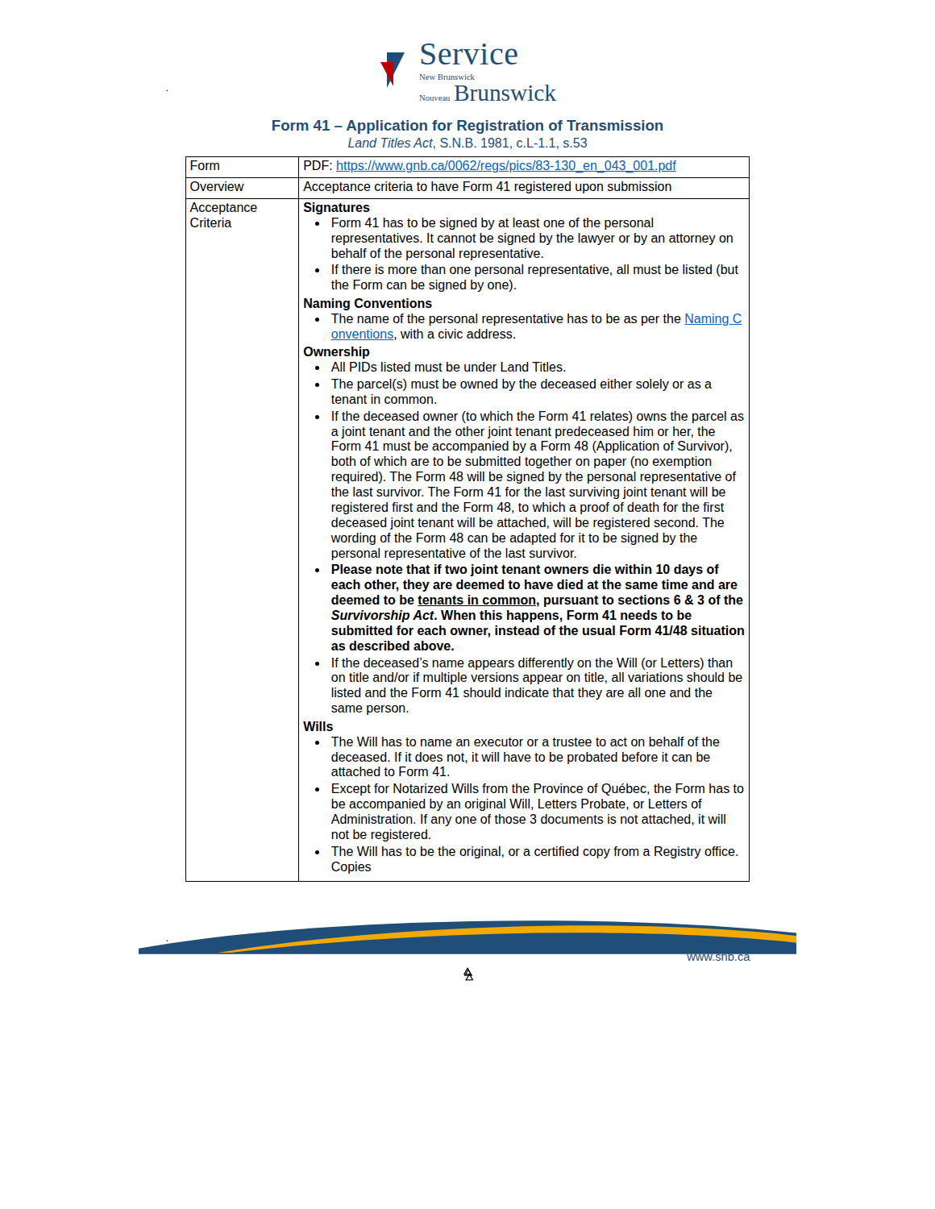.
Service
New Brunswick
Nouveau Brunswick
Form 41 – Application for Registration of Transmission
Land Titles Act, S.N.B. 1981, c.L-1.1, s.53
| Form | PDF: https://www.gnb.ca/0062/regs/pics/83-130_en_043_001.pdf |
| Overview | Acceptance criteria to have Form 41 registered upon submission |
| Acceptance Criteria | Signatures Form 41 has to be signed by at least one of the personal representatives. It cannot be signed by the lawyer or by an attorney on behalf of the personal representative. If there is more than one personal representative, all must be listed (but the Form can be signed by one). Naming Conventions The name of the personal representative has to be as per the Naming Conventions , with a civic address. Ownership All PIDs listed must be under Land Titles. The parcel(s) must be owned by the deceased either solely or as a tenant in common. If the deceased owner (to which the Form 41 relates) owns the parcel as a joint tenant and the other joint tenant predeceased him or her, the Form 41 must be accompanied by a Form 48 (Application of Survivor), both of which are to be submitted together on paper (no exemption required). The Form 48 will be signed by the personal representative of the last survivor. The Form 41 for the last surviving joint tenant will be registered first and the Form 48, to which a proof of death for the first deceased joint tenant will be attached, will be registered second. The wording of the Form 48 can be adapted for it to be signed by the personal representative of the last survivor. Please note that if two joint tenant owners die within 10 days of each other, they are deemed to have died at the same time and are deemed to be tenants in common , pursuant to sections 6 & 3 of the Survivorship Act . When this happens, Form 41 needs to be submitted for each owner, instead of the usual Form 41/48 situation as described above. If the deceased’s name appears differently on the Will (or Letters) than on title and/or if multiple versions appear on title, all variations should be listed and the Form 41 should indicate that they are all one and the same person. Wills The Will has to name an executor or a trustee to act on behalf of the deceased. If it does not, it will have to be probated before it can be attached to Form 41. Except for Notarized Wills from the Province of Québec, the Form has to be accompanied by an original Will, Letters Probate, or Letters of Administration. If any one of those 3 documents is not attached, it will not be registered. The Will has to be the original, or a certified copy from a Registry office. Copies |
.
www.snb.ca